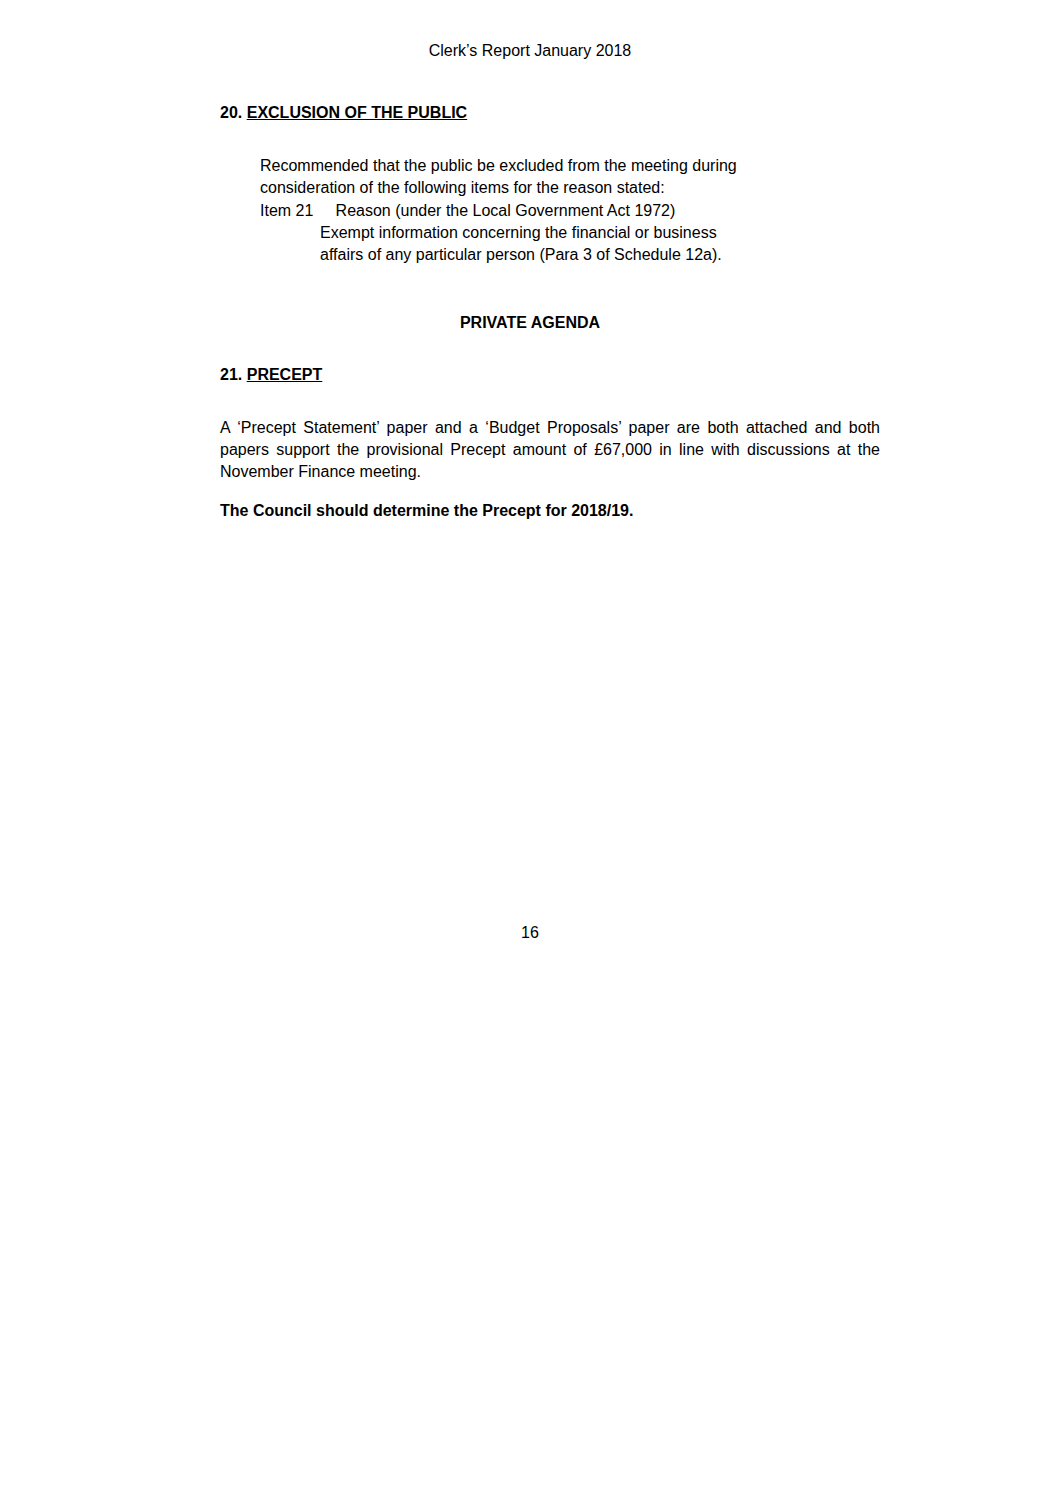Clerk’s Report January 2018
20. EXCLUSION OF THE PUBLIC
Recommended that the public be excluded from the meeting during
consideration of the following items for the reason stated:
Item 21 Reason (under the Local Government Act 1972)
Exempt information concerning the financial or business
affairs of any particular person (Para 3 of Schedule 12a).
PRIVATE AGENDA
21. PRECEPT
A ‘Precept Statement’ paper and a ‘Budget Proposals’ paper are both attached and both papers support the provisional Precept amount of £67,000 in line with discussions at the November Finance meeting.
The Council should determine the Precept for 2018/19.
16